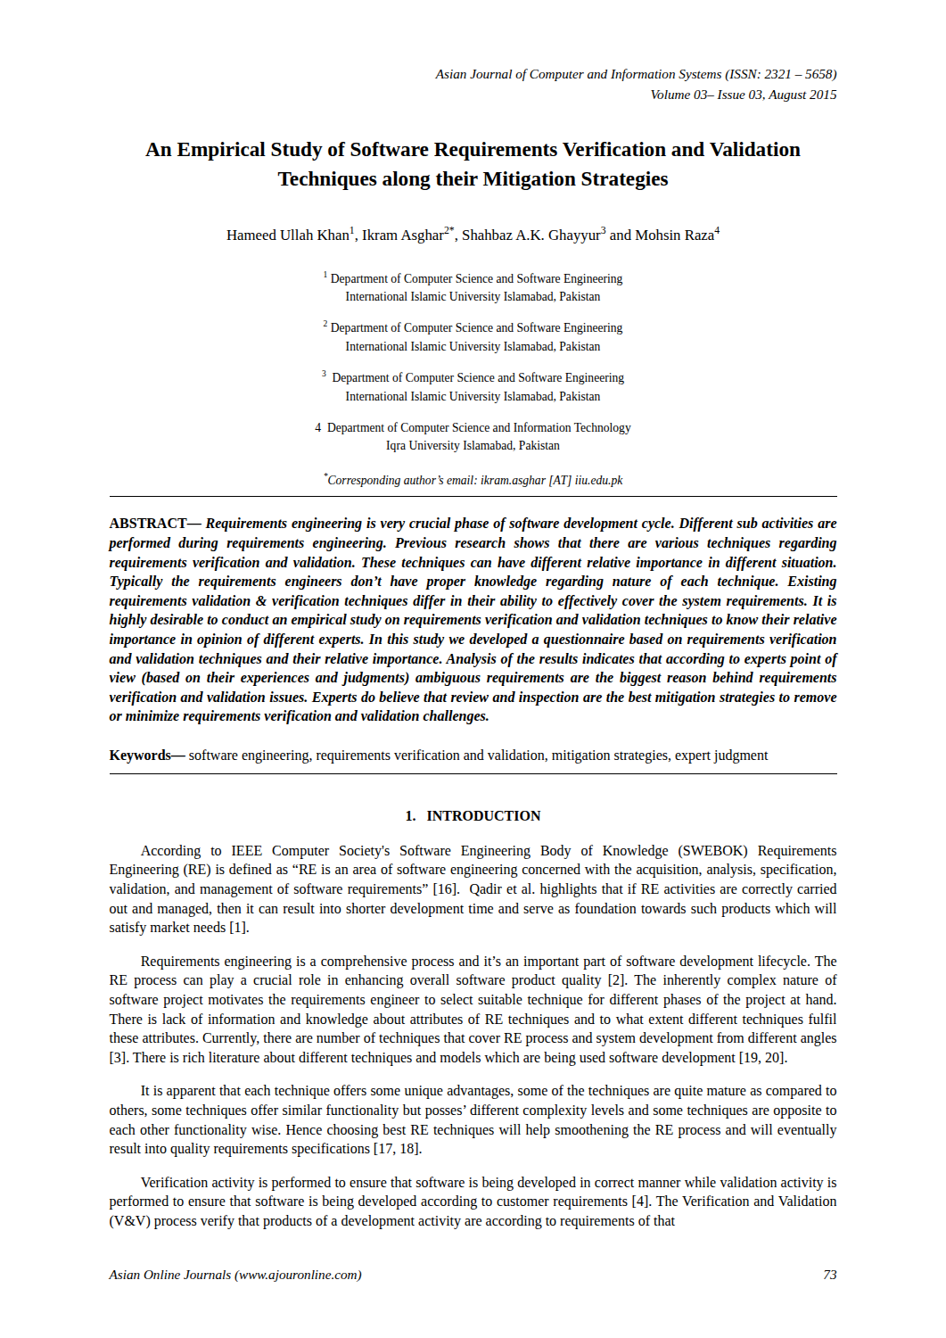Asian Journal of Computer and Information Systems (ISSN: 2321 – 5658)
Volume 03– Issue 03, August 2015
An Empirical Study of Software Requirements Verification and Validation Techniques along their Mitigation Strategies
Hameed Ullah Khan1, Ikram Asghar2*, Shahbaz A.K. Ghayyur3 and Mohsin Raza4
1 Department of Computer Science and Software Engineering
International Islamic University Islamabad, Pakistan
2 Department of Computer Science and Software Engineering
International Islamic University Islamabad, Pakistan
3 Department of Computer Science and Software Engineering
International Islamic University Islamabad, Pakistan
4 Department of Computer Science and Information Technology
Iqra University Islamabad, Pakistan
*Corresponding author’s email: ikram.asghar [AT] iiu.edu.pk
ABSTRACT— Requirements engineering is very crucial phase of software development cycle. Different sub activities are performed during requirements engineering. Previous research shows that there are various techniques regarding requirements verification and validation. These techniques can have different relative importance in different situation. Typically the requirements engineers don’t have proper knowledge regarding nature of each technique. Existing requirements validation & verification techniques differ in their ability to effectively cover the system requirements. It is highly desirable to conduct an empirical study on requirements verification and validation techniques to know their relative importance in opinion of different experts. In this study we developed a questionnaire based on requirements verification and validation techniques and their relative importance. Analysis of the results indicates that according to experts point of view (based on their experiences and judgments) ambiguous requirements are the biggest reason behind requirements verification and validation issues. Experts do believe that review and inspection are the best mitigation strategies to remove or minimize requirements verification and validation challenges.
Keywords— software engineering, requirements verification and validation, mitigation strategies, expert judgment
1. Introduction
According to IEEE Computer Society's Software Engineering Body of Knowledge (SWEBOK) Requirements Engineering (RE) is defined as “RE is an area of software engineering concerned with the acquisition, analysis, specification, validation, and management of software requirements” [16]. Qadir et al. highlights that if RE activities are correctly carried out and managed, then it can result into shorter development time and serve as foundation towards such products which will satisfy market needs [1].
Requirements engineering is a comprehensive process and it’s an important part of software development lifecycle. The RE process can play a crucial role in enhancing overall software product quality [2]. The inherently complex nature of software project motivates the requirements engineer to select suitable technique for different phases of the project at hand. There is lack of information and knowledge about attributes of RE techniques and to what extent different techniques fulfil these attributes. Currently, there are number of techniques that cover RE process and system development from different angles [3]. There is rich literature about different techniques and models which are being used software development [19, 20].
It is apparent that each technique offers some unique advantages, some of the techniques are quite mature as compared to others, some techniques offer similar functionality but posses’ different complexity levels and some techniques are opposite to each other functionality wise. Hence choosing best RE techniques will help smoothening the RE process and will eventually result into quality requirements specifications [17, 18].
Verification activity is performed to ensure that software is being developed in correct manner while validation activity is performed to ensure that software is being developed according to customer requirements [4]. The Verification and Validation (V&V) process verify that products of a development activity are according to requirements of that
Asian Online Journals (www.ajouronline.com) 73